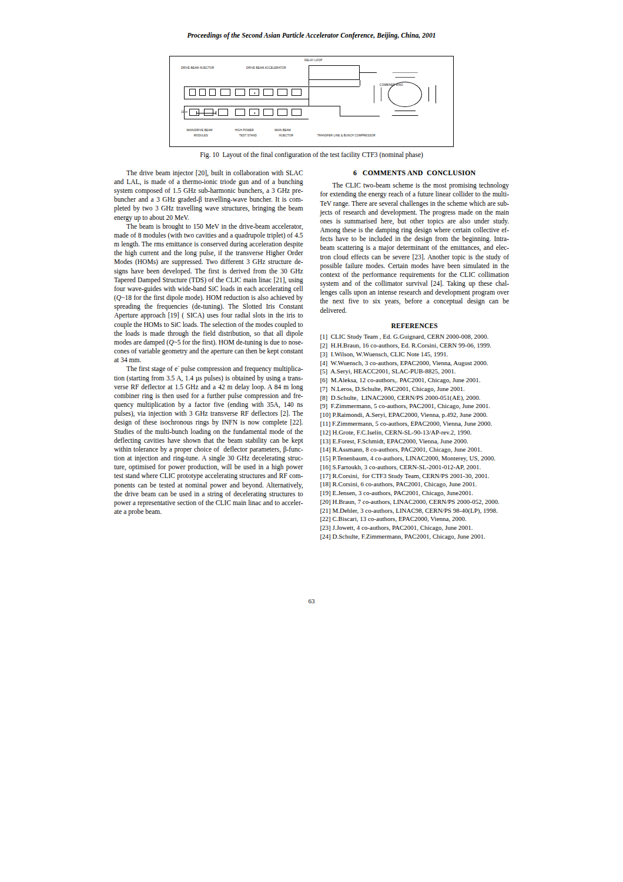Proceedings of the Second Asian Particle Accelerator Conference, Beijing, China, 2001
DELAY LOOP
DRIVE BEAM INJECTOR
DRIVE BEAM ACCELERATOR
COMBINER RING
MAIN/DRIVE BEAM
MODULES
HIGH POWER
TEST STAND
MAIN BEAM
INJECTOR
TRANSFER LINE & BUNCH COMPRESSOR
10 m
Fig. 10 Layout of the final configuration of the test facility CTF3 (nominal phase)
The drive beam injector [20], built in collaboration with SLAC and LAL, is made of a thermo-ionic triode gun and of a bunching system composed of 1.5 GHz sub-harmonic bunchers, a 3 GHz pre-buncher and a 3 GHz graded-β travelling-wave buncher. It is completed by two 3 GHz travelling wave structures, bringing the beam energy up to about 20 MeV.
The beam is brought to 150 MeV in the drive-beam accelerator, made of 8 modules (with two cavities and a quadrupole triplet) of 4.5 m length. The rms emittance is conserved during acceleration despite the high current and the long pulse, if the transverse Higher Order Modes (HOMs) are suppressed. Two different 3 GHz structure designs have been developed. The first is derived from the 30 GHz Tapered Damped Structure (TDS) of the CLIC main linac [21], using four wave-guides with wide-band SiC loads in each accelerating cell (Q~18 for the first dipole mode). HOM reduction is also achieved by spreading the frequencies (de-tuning). The Slotted Iris Constant Aperture approach [19] ( SICA) uses four radial slots in the iris to couple the HOMs to SiC loads. The selection of the modes coupled to the loads is made through the field distribution, so that all dipole modes are damped (Q~5 for the first). HOM de-tuning is due to nose-cones of variable geometry and the aperture can then be kept constant at 34 mm.
The first stage of e- pulse compression and frequency multiplication (starting from 3.5 A, 1.4 µs pulses) is obtained by using a transverse RF deflector at 1.5 GHz and a 42 m delay loop. A 84 m long combiner ring is then used for a further pulse compression and frequency multiplication by a factor five (ending with 35A, 140 ns pulses), via injection with 3 GHz transverse RF deflectors [2]. The design of these isochronous rings by INFN is now complete [22]. Studies of the multi-bunch loading on the fundamental mode of the deflecting cavities have shown that the beam stability can be kept within tolerance by a proper choice of deflector parameters, β-function at injection and ring-tune. A single 30 GHz decelerating structure, optimised for power production, will be used in a high power test stand where CLIC prototype accelerating structures and RF components can be tested at nominal power and beyond. Alternatively, the drive beam can be used in a string of decelerating structures to power a representative section of the CLIC main linac and to accelerate a probe beam.
6 COMMENTS AND CONCLUSION
The CLIC two-beam scheme is the most promising technology for extending the energy reach of a future linear collider to the multi-TeV range. There are several challenges in the scheme which are subjects of research and development. The progress made on the main ones is summarised here, but other topics are also under study. Among these is the damping ring design where certain collective effects have to be included in the design from the beginning. Intra-beam scattering is a major determinant of the emittances, and electron cloud effects can be severe [23]. Another topic is the study of possible failure modes. Certain modes have been simulated in the context of the performance requirements for the CLIC collimation system and of the collimator survival [24]. Taking up these challenges calls upon an intense research and development program over the next five to six years, before a conceptual design can be delivered.
REFERENCES
[1] CLIC Study Team , Ed. G.Guignard, CERN 2000-008, 2000.
[2] H.H.Braun, 16 co-authors, Ed. R.Corsini, CERN 99-06, 1999.
[3] I.Wilson, W.Wuensch, CLIC Note 145, 1991.
[4] W.Wuensch, 3 co-authors, EPAC2000, Vienna, August 2000.
[5] A.Seryi, HEACC2001, SLAC-PUB-8825, 2001.
[6] M.Aleksa, 12 co-authors,. PAC2001, Chicago, June 2001.
[7] N.Leros, D.Schulte, PAC2001, Chicago, June 2001.
[8] D.Schulte, LINAC2000, CERN/PS 2000-051(AE), 2000.
[9] F.Zimmermann, 5 co-authors, PAC2001, Chicago, June 2001.
[10] P.Raimondi, A.Seryi, EPAC2000, Vienna, p.492, June 2000.
[11] F.Zimmermann, 5 co-authors, EPAC2000, Vienna, June 2000.
[12] H.Grote, F.C.Iselin, CERN-SL-90-13/AP-rev.2, 1990.
[13] E.Forest, F.Schmidt, EPAC2000, Vienna, June 2000.
[14] R.Assmann, 8 co-authors, PAC2001, Chicago, June 2001.
[15] P.Tenenbaum, 4 co-authors, LINAC2000, Monterey, US, 2000.
[16] S.Fartoukh, 3 co-authors, CERN-SL-2001-012-AP, 2001.
[17] R.Corsini, for CTF3 Study Team, CERN/PS 2001-30, 2001.
[18] R.Corsini, 6 co-authors, PAC2001, Chicago, June 2001.
[19] E.Jensen, 3 co-authors, PAC2001, Chicago, June2001.
[20] H.Braun, 7 co-authors, LINAC2000, CERN/PS 2000-052, 2000.
[21] M.Dehler, 3 co-authors, LINAC98, CERN/PS 98-40(LP), 1998.
[22] C.Biscari, 13 co-authors, EPAC2000, Vienna, 2000.
[23] J.Jowett, 4 co-authors, PAC2001, Chicago, June 2001.
[24] D.Schulte, F.Zimmermann, PAC2001, Chicago, June 2001.
63